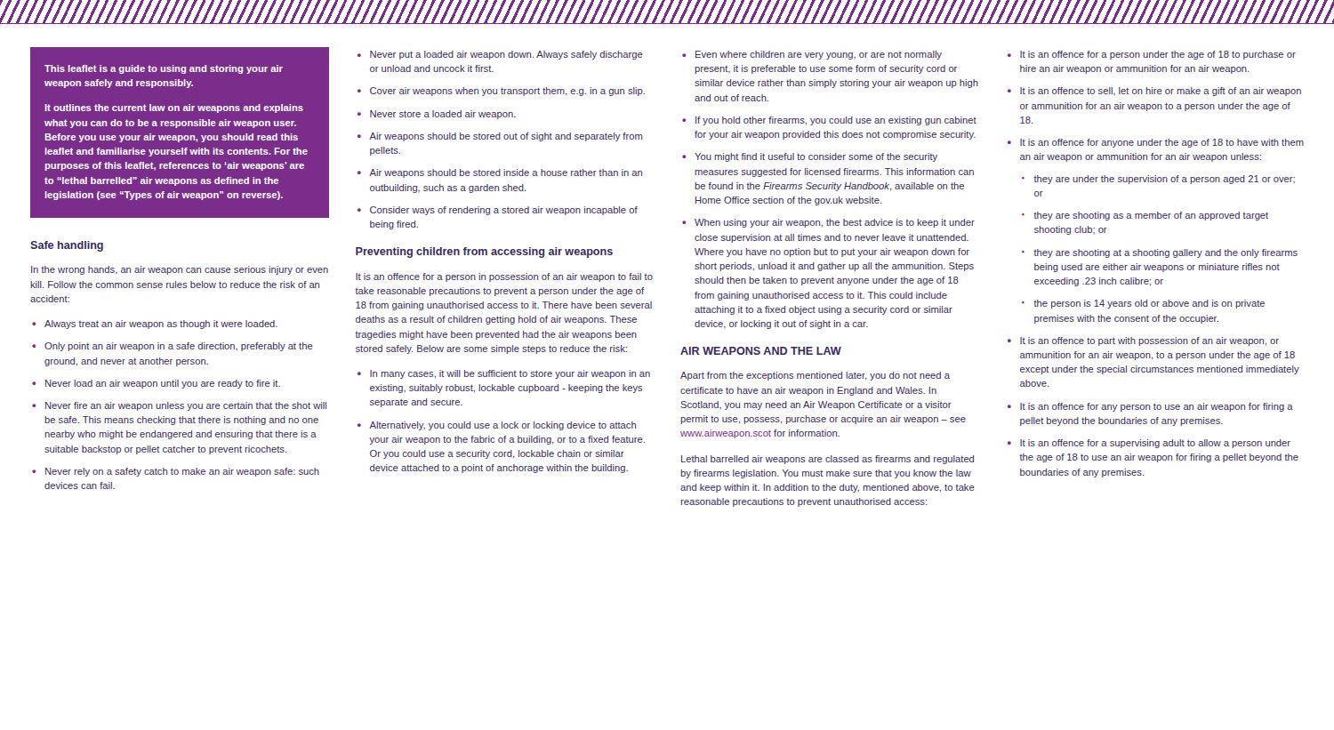This leaflet is a guide to using and storing your air weapon safely and responsibly.
It outlines the current law on air weapons and explains what you can do to be a responsible air weapon user. Before you use your air weapon, you should read this leaflet and familiarise yourself with its contents. For the purposes of this leaflet, references to ‘air weapons’ are to “lethal barrelled” air weapons as defined in the legislation (see “Types of air weapon” on reverse).
Safe handling
In the wrong hands, an air weapon can cause serious injury or even kill. Follow the common sense rules below to reduce the risk of an accident:
Always treat an air weapon as though it were loaded.
Only point an air weapon in a safe direction, preferably at the ground, and never at another person.
Never load an air weapon until you are ready to fire it.
Never fire an air weapon unless you are certain that the shot will be safe. This means checking that there is nothing and no one nearby who might be endangered and ensuring that there is a suitable backstop or pellet catcher to prevent ricochets.
Never rely on a safety catch to make an air weapon safe: such devices can fail.
Never put a loaded air weapon down. Always safely discharge or unload and uncock it first.
Cover air weapons when you transport them, e.g. in a gun slip.
Never store a loaded air weapon.
Air weapons should be stored out of sight and separately from pellets.
Air weapons should be stored inside a house rather than in an outbuilding, such as a garden shed.
Consider ways of rendering a stored air weapon incapable of being fired.
Preventing children from accessing air weapons
It is an offence for a person in possession of an air weapon to fail to take reasonable precautions to prevent a person under the age of 18 from gaining unauthorised access to it. There have been several deaths as a result of children getting hold of air weapons. These tragedies might have been prevented had the air weapons been stored safely. Below are some simple steps to reduce the risk:
In many cases, it will be sufficient to store your air weapon in an existing, suitably robust, lockable cupboard - keeping the keys separate and secure.
Alternatively, you could use a lock or locking device to attach your air weapon to the fabric of a building, or to a fixed feature. Or you could use a security cord, lockable chain or similar device attached to a point of anchorage within the building.
Even where children are very young, or are not normally present, it is preferable to use some form of security cord or similar device rather than simply storing your air weapon up high and out of reach.
If you hold other firearms, you could use an existing gun cabinet for your air weapon provided this does not compromise security.
You might find it useful to consider some of the security measures suggested for licensed firearms. This information can be found in the Firearms Security Handbook, available on the Home Office section of the gov.uk website.
When using your air weapon, the best advice is to keep it under close supervision at all times and to never leave it unattended. Where you have no option but to put your air weapon down for short periods, unload it and gather up all the ammunition. Steps should then be taken to prevent anyone under the age of 18 from gaining unauthorised access to it. This could include attaching it to a fixed object using a security cord or similar device, or locking it out of sight in a car.
Air weapons and the law
Apart from the exceptions mentioned later, you do not need a certificate to have an air weapon in England and Wales. In Scotland, you may need an Air Weapon Certificate or a visitor permit to use, possess, purchase or acquire an air weapon – see www.airweapon.scot for information.
Lethal barrelled air weapons are classed as firearms and regulated by firearms legislation. You must make sure that you know the law and keep within it. In addition to the duty, mentioned above, to take reasonable precautions to prevent unauthorised access:
It is an offence for a person under the age of 18 to purchase or hire an air weapon or ammunition for an air weapon.
It is an offence to sell, let on hire or make a gift of an air weapon or ammunition for an air weapon to a person under the age of 18.
It is an offence for anyone under the age of 18 to have with them an air weapon or ammunition for an air weapon unless:
they are under the supervision of a person aged 21 or over; or
they are shooting as a member of an approved target shooting club; or
they are shooting at a shooting gallery and the only firearms being used are either air weapons or miniature rifles not exceeding .23 inch calibre; or
the person is 14 years old or above and is on private premises with the consent of the occupier.
It is an offence to part with possession of an air weapon, or ammunition for an air weapon, to a person under the age of 18 except under the special circumstances mentioned immediately above.
It is an offence for any person to use an air weapon for firing a pellet beyond the boundaries of any premises.
It is an offence for a supervising adult to allow a person under the age of 18 to use an air weapon for firing a pellet beyond the boundaries of any premises.